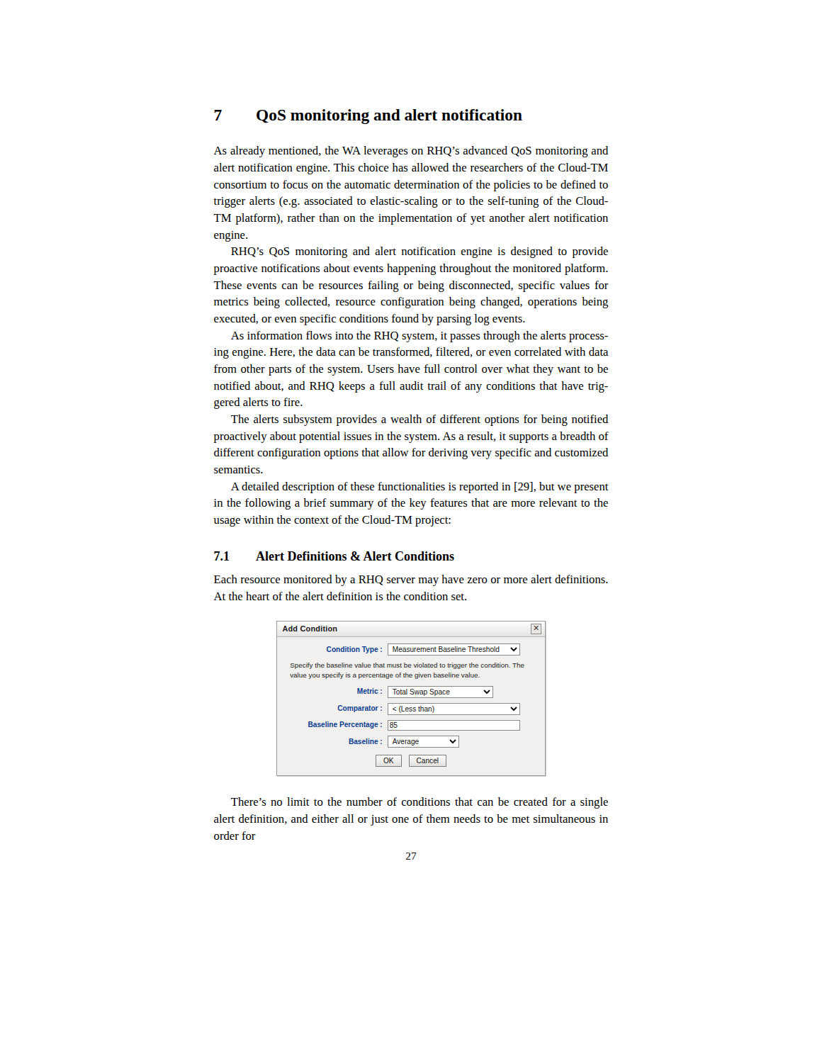7 QoS monitoring and alert notification
As already mentioned, the WA leverages on RHQ’s advanced QoS monitoring and alert notification engine. This choice has allowed the researchers of the Cloud-TM consortium to focus on the automatic determination of the policies to be defined to trigger alerts (e.g. associated to elastic-scaling or to the self-tuning of the Cloud-TM platform), rather than on the implementation of yet another alert notification engine.
RHQ’s QoS monitoring and alert notification engine is designed to provide proactive notifications about events happening throughout the monitored platform. These events can be resources failing or being disconnected, specific values for metrics being collected, resource configuration being changed, operations being executed, or even specific conditions found by parsing log events.
As information flows into the RHQ system, it passes through the alerts processing engine. Here, the data can be transformed, filtered, or even correlated with data from other parts of the system. Users have full control over what they want to be notified about, and RHQ keeps a full audit trail of any conditions that have triggered alerts to fire.
The alerts subsystem provides a wealth of different options for being notified proactively about potential issues in the system. As a result, it supports a breadth of different configuration options that allow for deriving very specific and customized semantics.
A detailed description of these functionalities is reported in [29], but we present in the following a brief summary of the key features that are more relevant to the usage within the context of the Cloud-TM project:
7.1 Alert Definitions & Alert Conditions
Each resource monitored by a RHQ server may have zero or more alert definitions. At the heart of the alert definition is the condition set.
Add Condition ✕
Condition Type :
Measurement Baseline Threshold
Specify the baseline value that must be violated to trigger the condition. The value you specify is a percentage of the given baseline value.
Metric :
Total Swap Space
Comparator :
< (Less than)
Baseline Percentage :
Baseline :
Average
OK Cancel
There’s no limit to the number of conditions that can be created for a single alert definition, and either all or just one of them needs to be met simultaneous in order for
27